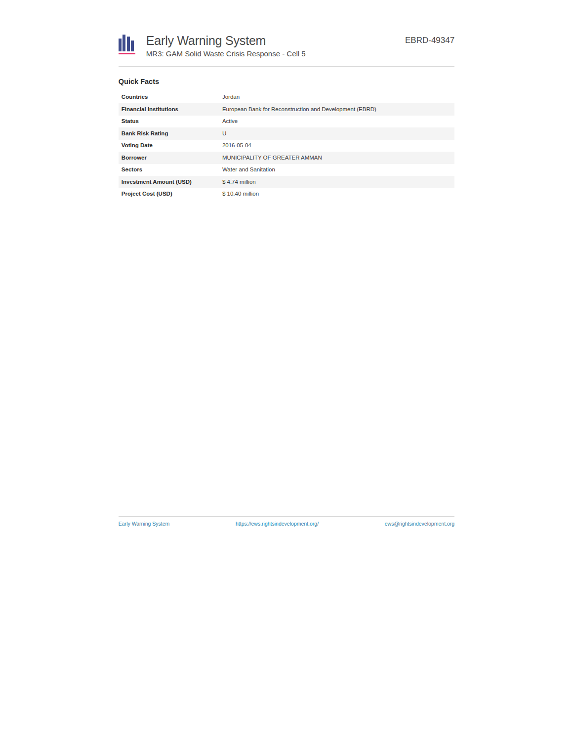Early Warning System
MR3: GAM Solid Waste Crisis Response - Cell 5
EBRD-49347
Quick Facts
| Countries | Jordan |
| Financial Institutions | European Bank for Reconstruction and Development (EBRD) |
| Status | Active |
| Bank Risk Rating | U |
| Voting Date | 2016-05-04 |
| Borrower | MUNICIPALITY OF GREATER AMMAN |
| Sectors | Water and Sanitation |
| Investment Amount (USD) | $ 4.74 million |
| Project Cost (USD) | $ 10.40 million |
Early Warning System
https://ews.rightsindevelopment.org/
ews@rightsindevelopment.org